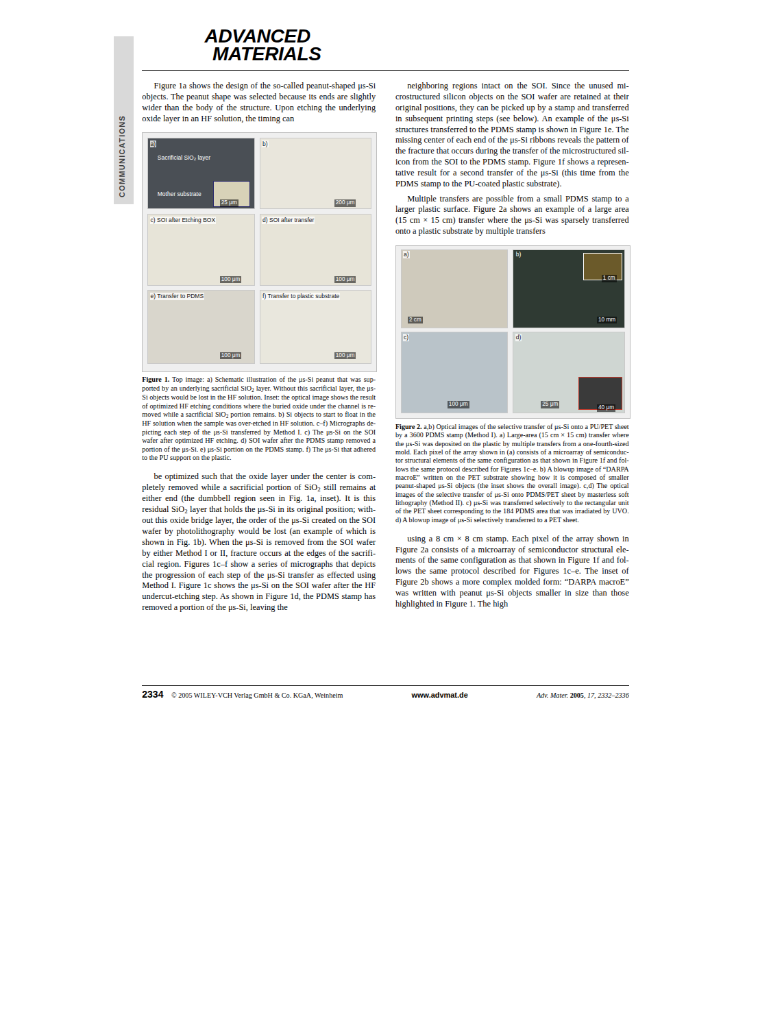COMMUNICATIONS
ADVANCED MATERIALS
Figure 1a shows the design of the so-called peanut-shaped μs-Si objects. The peanut shape was selected because its ends are slightly wider than the body of the structure. Upon etching the underlying oxide layer in an HF solution, the timing can
a)
Sacrificial SiO2 layer
Mother substrate
25 μm
b)
200 μm
c) SOI after Etching BOX
100 μm
d) SOI after transfer
100 μm
e) Transfer to PDMS
100 μm
f) Transfer to plastic substrate
100 μm
Figure 1. Top image: a) Schematic illustration of the μs-Si peanut that was supported by an underlying sacrificial SiO2 layer. Without this sacrificial layer, the μs-Si objects would be lost in the HF solution. Inset: the optical image shows the result of optimized HF etching conditions where the buried oxide under the channel is removed while a sacrificial SiO2 portion remains. b) Si objects to start to float in the HF solution when the sample was over-etched in HF solution. c–f) Micrographs depicting each step of the μs-Si transferred by Method I. c) The μs-Si on the SOI wafer after optimized HF etching. d) SOI wafer after the PDMS stamp removed a portion of the μs-Si. e) μs-Si portion on the PDMS stamp. f) The μs-Si that adhered to the PU support on the plastic.
be optimized such that the oxide layer under the center is completely removed while a sacrificial portion of SiO2 still remains at either end (the dumbbell region seen in Fig. 1a, inset). It is this residual SiO2 layer that holds the μs-Si in its original position; without this oxide bridge layer, the order of the μs-Si created on the SOI wafer by photolithography would be lost (an example of which is shown in Fig. 1b). When the μs-Si is removed from the SOI wafer by either Method I or II, fracture occurs at the edges of the sacrificial region. Figures 1c–f show a series of micrographs that depicts the progression of each step of the μs-Si transfer as effected using Method I. Figure 1c shows the μs-Si on the SOI wafer after the HF undercut-etching step. As shown in Figure 1d, the PDMS stamp has removed a portion of the μs-Si, leaving the
neighboring regions intact on the SOI. Since the unused microstructured silicon objects on the SOI wafer are retained at their original positions, they can be picked up by a stamp and transferred in subsequent printing steps (see below). An example of the μs-Si structures transferred to the PDMS stamp is shown in Figure 1e. The missing center of each end of the μs-Si ribbons reveals the pattern of the fracture that occurs during the transfer of the microstructured silicon from the SOI to the PDMS stamp. Figure 1f shows a representative result for a second transfer of the μs-Si (this time from the PDMS stamp to the PU-coated plastic substrate).
Multiple transfers are possible from a small PDMS stamp to a larger plastic surface. Figure 2a shows an example of a large area (15 cm × 15 cm) transfer where the μs-Si was sparsely transferred onto a plastic substrate by multiple transfers
a)
2 cm
b)
1 cm
10 mm
c)
100 μm
d)
40 μm
25 μm
Figure 2. a,b) Optical images of the selective transfer of μs-Si onto a PU/PET sheet by a 3600 PDMS stamp (Method I). a) Large-area (15 cm × 15 cm) transfer where the μs-Si was deposited on the plastic by multiple transfers from a one-fourth-sized mold. Each pixel of the array shown in (a) consists of a microarray of semiconductor structural elements of the same configuration as that shown in Figure 1f and follows the same protocol described for Figures 1c–e. b) A blowup image of “DARPA macroE” written on the PET substrate showing how it is composed of smaller peanut-shaped μs-Si objects (the inset shows the overall image). c,d) The optical images of the selective transfer of μs-Si onto PDMS/PET sheet by masterless soft lithography (Method II). c) μs-Si was transferred selectively to the rectangular unit of the PET sheet corresponding to the 184 PDMS area that was irradiated by UVO. d) A blowup image of μs-Si selectively transferred to a PET sheet.
using a 8 cm × 8 cm stamp. Each pixel of the array shown in Figure 2a consists of a microarray of semiconductor structural elements of the same configuration as that shown in Figure 1f and follows the same protocol described for Figures 1c–e. The inset of Figure 2b shows a more complex molded form: “DARPA macroE” was written with peanut μs-Si objects smaller in size than those highlighted in Figure 1. The high
2334 © 2005 WILEY-VCH Verlag GmbH & Co. KGaA, Weinheim
www.advmat.de
Adv. Mater. 2005, 17, 2332–2336